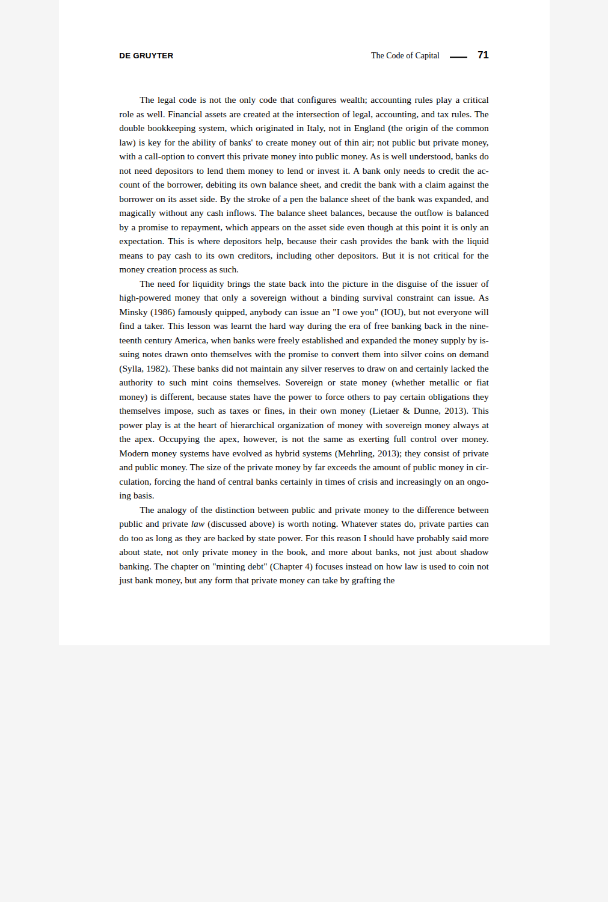De Gruyter The Code of Capital 71
The legal code is not the only code that configures wealth; accounting rules play a critical role as well. Financial assets are created at the intersection of legal, accounting, and tax rules. The double bookkeeping system, which originated in Italy, not in England (the origin of the common law) is key for the ability of banks' to create money out of thin air; not public but private money, with a call-option to convert this private money into public money. As is well understood, banks do not need depositors to lend them money to lend or invest it. A bank only needs to credit the account of the borrower, debiting its own balance sheet, and credit the bank with a claim against the borrower on its asset side. By the stroke of a pen the balance sheet of the bank was expanded, and magically without any cash inflows. The balance sheet balances, because the outflow is balanced by a promise to repayment, which appears on the asset side even though at this point it is only an expectation. This is where depositors help, because their cash provides the bank with the liquid means to pay cash to its own creditors, including other depositors. But it is not critical for the money creation process as such.
The need for liquidity brings the state back into the picture in the disguise of the issuer of high-powered money that only a sovereign without a binding survival constraint can issue. As Minsky (1986) famously quipped, anybody can issue an "I owe you" (IOU), but not everyone will find a taker. This lesson was learnt the hard way during the era of free banking back in the nineteenth century America, when banks were freely established and expanded the money supply by issuing notes drawn onto themselves with the promise to convert them into silver coins on demand (Sylla, 1982). These banks did not maintain any silver reserves to draw on and certainly lacked the authority to such mint coins themselves. Sovereign or state money (whether metallic or fiat money) is different, because states have the power to force others to pay certain obligations they themselves impose, such as taxes or fines, in their own money (Lietaer & Dunne, 2013). This power play is at the heart of hierarchical organization of money with sovereign money always at the apex. Occupying the apex, however, is not the same as exerting full control over money. Modern money systems have evolved as hybrid systems (Mehrling, 2013); they consist of private and public money. The size of the private money by far exceeds the amount of public money in circulation, forcing the hand of central banks certainly in times of crisis and increasingly on an ongoing basis.
The analogy of the distinction between public and private money to the difference between public and private law (discussed above) is worth noting. Whatever states do, private parties can do too as long as they are backed by state power. For this reason I should have probably said more about state, not only private money in the book, and more about banks, not just about shadow banking. The chapter on "minting debt" (Chapter 4) focuses instead on how law is used to coin not just bank money, but any form that private money can take by grafting the